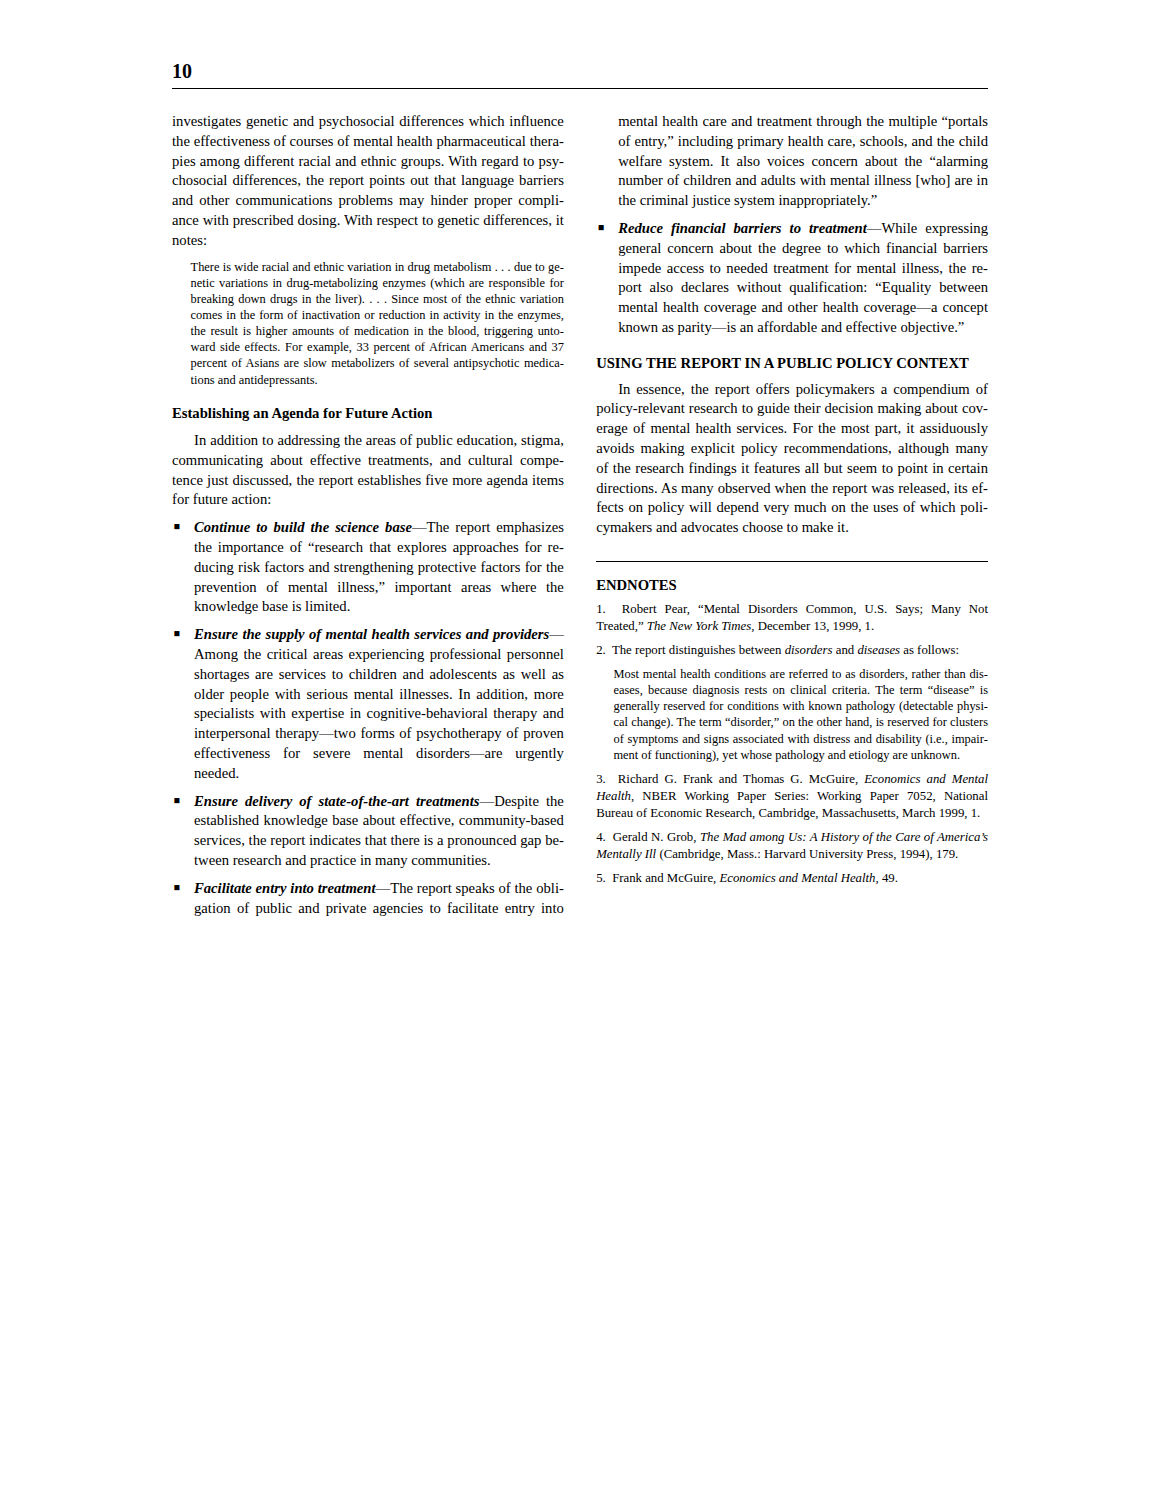10
investigates genetic and psychosocial differences which influence the effectiveness of courses of mental health pharmaceutical therapies among different racial and ethnic groups. With regard to psychosocial differences, the report points out that language barriers and other communications problems may hinder proper compliance with prescribed dosing. With respect to genetic differences, it notes:
There is wide racial and ethnic variation in drug metabolism . . . due to genetic variations in drug-metabolizing enzymes (which are responsible for breaking down drugs in the liver). . . . Since most of the ethnic variation comes in the form of inactivation or reduction in activity in the enzymes, the result is higher amounts of medication in the blood, triggering untoward side effects. For example, 33 percent of African Americans and 37 percent of Asians are slow metabolizers of several antipsychotic medications and antidepressants.
Establishing an Agenda for Future Action
In addition to addressing the areas of public education, stigma, communicating about effective treatments, and cultural competence just discussed, the report establishes five more agenda items for future action:
Continue to build the science base—The report emphasizes the importance of “research that explores approaches for reducing risk factors and strengthening protective factors for the prevention of mental illness,” important areas where the knowledge base is limited.
Ensure the supply of mental health services and providers—Among the critical areas experiencing professional personnel shortages are services to children and adolescents as well as older people with serious mental illnesses. In addition, more specialists with expertise in cognitive-behavioral therapy and interpersonal therapy—two forms of psychotherapy of proven effectiveness for severe mental disorders—are urgently needed.
Ensure delivery of state-of-the-art treatments—Despite the established knowledge base about effective, community-based services, the report indicates that there is a pronounced gap between research and practice in many communities.
Facilitate entry into treatment—The report speaks of the obligation of public and private agencies to facilitate entry into mental health care and treatment through the multiple “portals of entry,” including primary health care, schools, and the child welfare system. It also voices concern about the “alarming number of children and adults with mental illness [who] are in the criminal justice system inappropriately.”
Reduce financial barriers to treatment—While expressing general concern about the degree to which financial barriers impede access to needed treatment for mental illness, the report also declares without qualification: “Equality between mental health coverage and other health coverage—a concept known as parity—is an affordable and effective objective.”
Using the Report in a Public Policy Context
In essence, the report offers policymakers a compendium of policy-relevant research to guide their decision making about coverage of mental health services. For the most part, it assiduously avoids making explicit policy recommendations, although many of the research findings it features all but seem to point in certain directions. As many observed when the report was released, its effects on policy will depend very much on the uses of which policymakers and advocates choose to make it.
Endnotes
1. Robert Pear, “Mental Disorders Common, U.S. Says; Many Not Treated,” The New York Times, December 13, 1999, 1.
2. The report distinguishes between disorders and diseases as follows:
Most mental health conditions are referred to as disorders, rather than diseases, because diagnosis rests on clinical criteria. The term “disease” is generally reserved for conditions with known pathology (detectable physical change). The term “disorder,” on the other hand, is reserved for clusters of symptoms and signs associated with distress and disability (i.e., impairment of functioning), yet whose pathology and etiology are unknown.
3. Richard G. Frank and Thomas G. McGuire, Economics and Mental Health, NBER Working Paper Series: Working Paper 7052, National Bureau of Economic Research, Cambridge, Massachusetts, March 1999, 1.
4. Gerald N. Grob, The Mad among Us: A History of the Care of America’s Mentally Ill (Cambridge, Mass.: Harvard University Press, 1994), 179.
5. Frank and McGuire, Economics and Mental Health, 49.